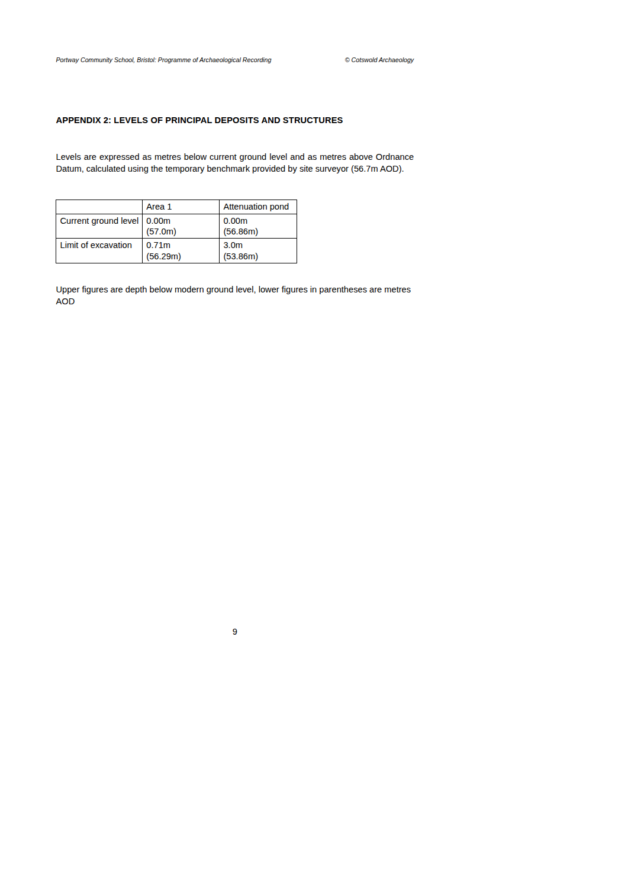Portway Community School, Bristol: Programme of Archaeological Recording
© Cotswold Archaeology
APPENDIX 2: LEVELS OF PRINCIPAL DEPOSITS AND STRUCTURES
Levels are expressed as metres below current ground level and as metres above Ordnance Datum, calculated using the temporary benchmark provided by site surveyor (56.7m AOD).
| | Area 1 | Attenuation pond |
| Current ground level | 0.00m (57.0m) | 0.00m (56.86m) |
| Limit of excavation | 0.71m (56.29m) | 3.0m (53.86m) |
Upper figures are depth below modern ground level, lower figures in parentheses are metres AOD
9